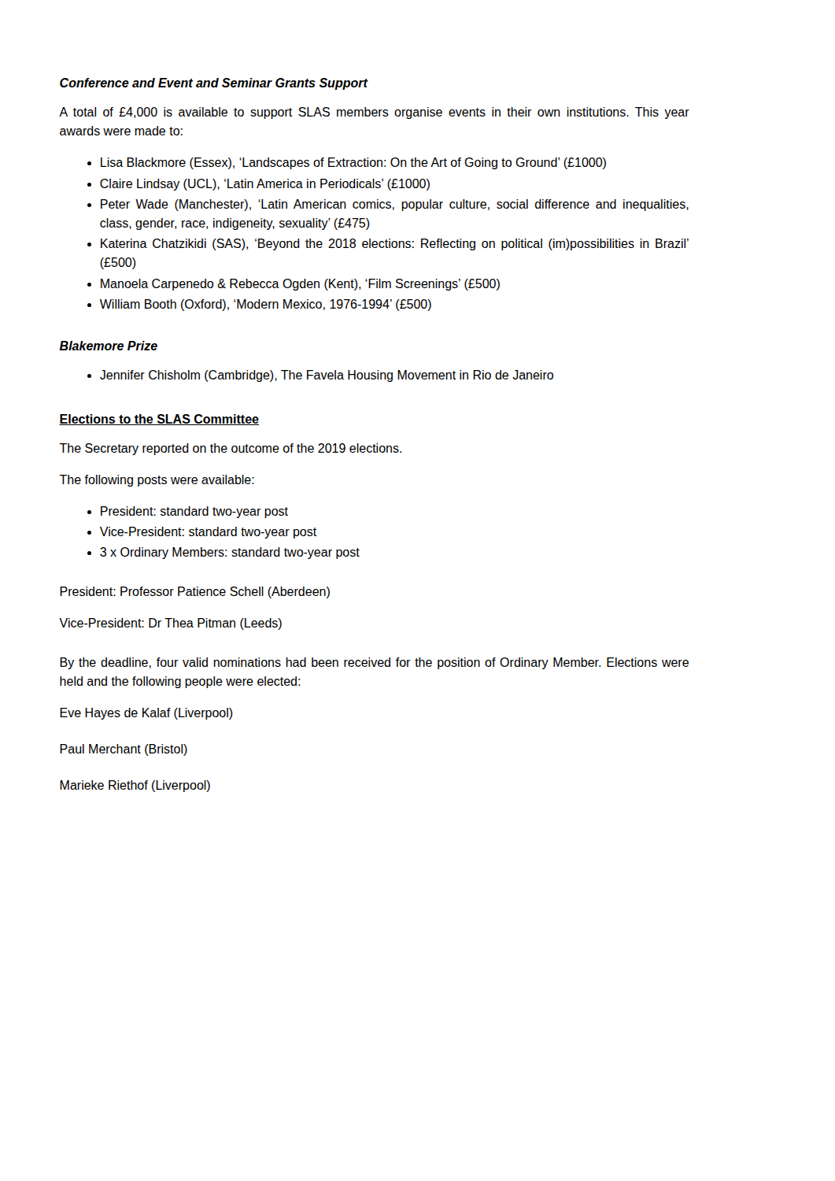Conference and Event and Seminar Grants Support
A total of £4,000 is available to support SLAS members organise events in their own institutions. This year awards were made to:
Lisa Blackmore (Essex), ‘Landscapes of Extraction: On the Art of Going to Ground’ (£1000)
Claire Lindsay (UCL), ‘Latin America in Periodicals’ (£1000)
Peter Wade (Manchester), ‘Latin American comics, popular culture, social difference and inequalities, class, gender, race, indigeneity, sexuality’ (£475)
Katerina Chatzikidi (SAS), ‘Beyond the 2018 elections: Reflecting on political (im)possibilities in Brazil’ (£500)
Manoela Carpenedo & Rebecca Ogden (Kent), ‘Film Screenings’ (£500)
William Booth (Oxford), ‘Modern Mexico, 1976-1994’ (£500)
Blakemore Prize
Jennifer Chisholm (Cambridge), The Favela Housing Movement in Rio de Janeiro
Elections to the SLAS Committee
The Secretary reported on the outcome of the 2019 elections.
The following posts were available:
President: standard two-year post
Vice-President: standard two-year post
3 x Ordinary Members: standard two-year post
President: Professor Patience Schell (Aberdeen)
Vice-President: Dr Thea Pitman (Leeds)
By the deadline, four valid nominations had been received for the position of Ordinary Member. Elections were held and the following people were elected:
Eve Hayes de Kalaf (Liverpool)
Paul Merchant (Bristol)
Marieke Riethof (Liverpool)